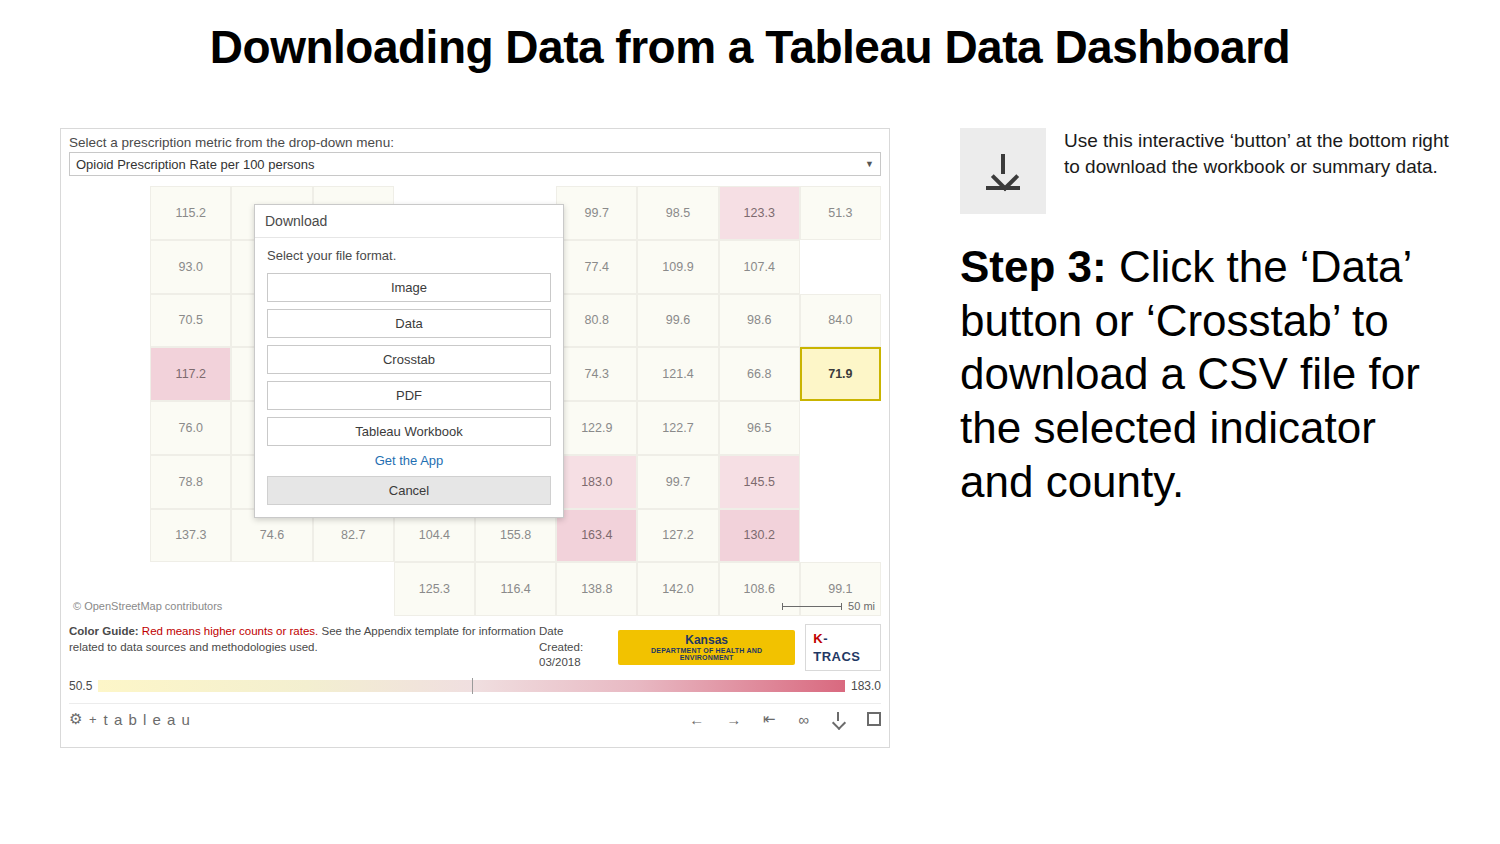Downloading Data from a Tableau Data Dashboard
Select a prescription metric from the drop-down menu:
Opioid Prescription Rate per 100 persons ▼
115.2
84.6
94.6
99.7
98.5
123.3
51.3
93.0
99.2
81.3
77.4
109.9
107.4
70.5
102.7
83.2
0.5
80.8
99.6
98.6
84.0
117.2
95.6
102.2
125.9
9.9
74.3
121.4
66.8
71.9
76.0
86.5
74.3
73.1
122.9
122.7
96.5
78.8
72.0
64.7
82.4
183.0
99.7
145.5
137.3
74.6
82.7
104.4
155.8
163.4
127.2
130.2
125.3
116.4
138.8
142.0
108.6
99.1
Download
Select your file format.
Image
Data
Crosstab
PDF
Tableau Workbook
Get the App
Cancel
© OpenStreetMap contributors
50 mi
Color Guide: Red means higher counts or rates. See the Appendix template for information related to data sources and methodologies used.
Date Created:
03/2018
KansasDEPARTMENT OF HEALTH AND ENVIRONMENT
K-TRACS
50.5 183.0
⚙+t a b l e a u
← → ⇤ ∞
Use this interactive ‘button’ at the bottom right to download the workbook or summary data.
Step 3: Click the ‘Data’ button or ‘Crosstab’ to download a CSV file for the selected indicator and county.